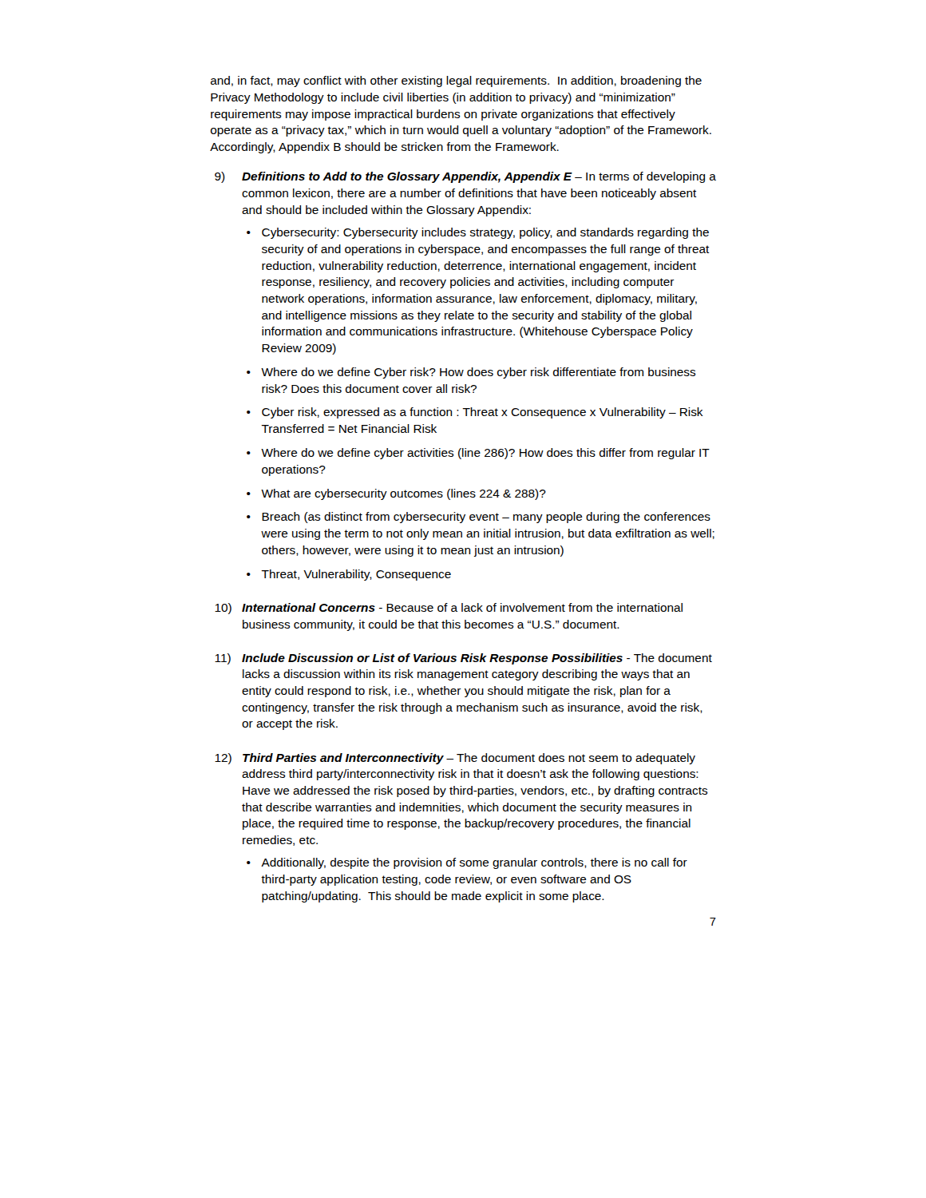and, in fact, may conflict with other existing legal requirements. In addition, broadening the Privacy Methodology to include civil liberties (in addition to privacy) and “minimization” requirements may impose impractical burdens on private organizations that effectively operate as a “privacy tax,” which in turn would quell a voluntary “adoption” of the Framework. Accordingly, Appendix B should be stricken from the Framework.
9) Definitions to Add to the Glossary Appendix, Appendix E – In terms of developing a common lexicon, there are a number of definitions that have been noticeably absent and should be included within the Glossary Appendix:
Cybersecurity: Cybersecurity includes strategy, policy, and standards regarding the security of and operations in cyberspace, and encompasses the full range of threat reduction, vulnerability reduction, deterrence, international engagement, incident response, resiliency, and recovery policies and activities, including computer network operations, information assurance, law enforcement, diplomacy, military, and intelligence missions as they relate to the security and stability of the global information and communications infrastructure. (Whitehouse Cyberspace Policy Review 2009)
Where do we define Cyber risk? How does cyber risk differentiate from business risk? Does this document cover all risk?
Cyber risk, expressed as a function : Threat x Consequence x Vulnerability – Risk Transferred = Net Financial Risk
Where do we define cyber activities (line 286)? How does this differ from regular IT operations?
What are cybersecurity outcomes (lines 224 & 288)?
Breach (as distinct from cybersecurity event – many people during the conferences were using the term to not only mean an initial intrusion, but data exfiltration as well; others, however, were using it to mean just an intrusion)
Threat, Vulnerability, Consequence
10) International Concerns - Because of a lack of involvement from the international business community, it could be that this becomes a “U.S.” document.
11) Include Discussion or List of Various Risk Response Possibilities - The document lacks a discussion within its risk management category describing the ways that an entity could respond to risk, i.e., whether you should mitigate the risk, plan for a contingency, transfer the risk through a mechanism such as insurance, avoid the risk, or accept the risk.
12) Third Parties and Interconnectivity – The document does not seem to adequately address third party/interconnectivity risk in that it doesn’t ask the following questions: Have we addressed the risk posed by third-parties, vendors, etc., by drafting contracts that describe warranties and indemnities, which document the security measures in place, the required time to response, the backup/recovery procedures, the financial remedies, etc.
Additionally, despite the provision of some granular controls, there is no call for third-party application testing, code review, or even software and OS patching/updating. This should be made explicit in some place.
7